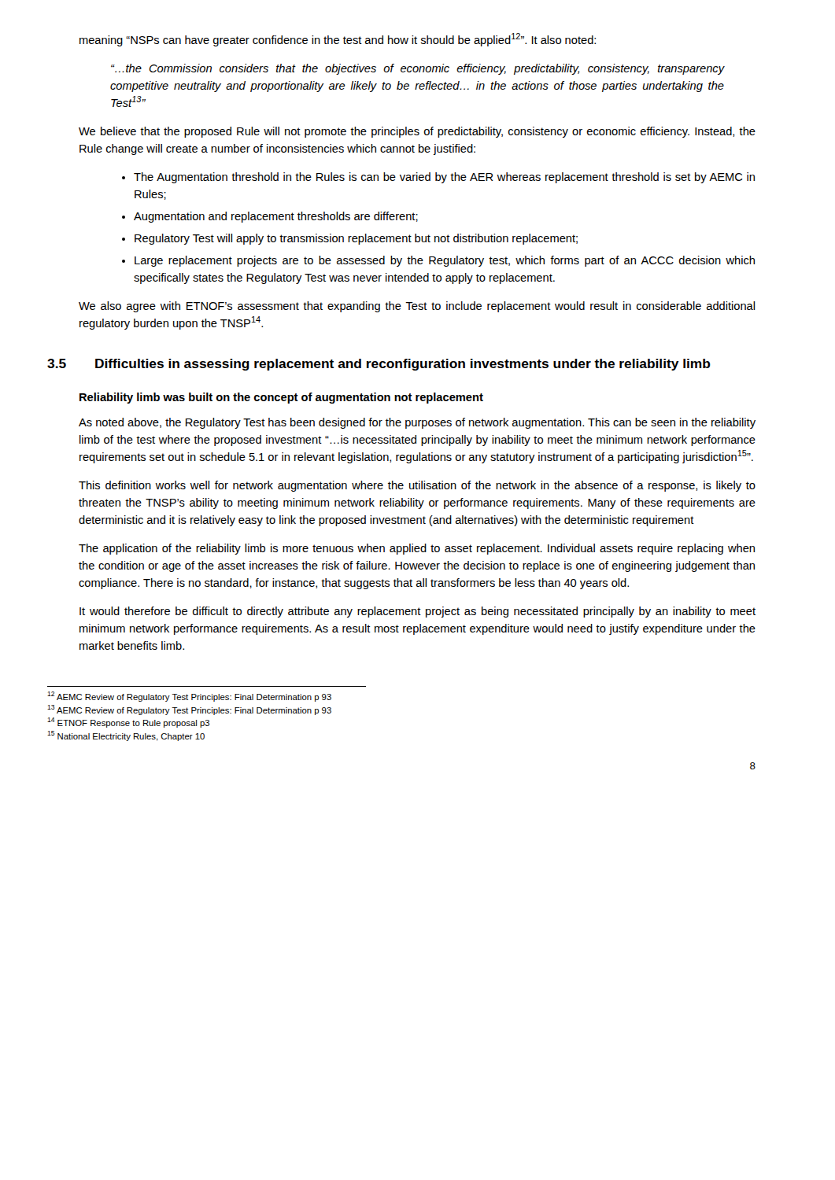meaning “NSPs can have greater confidence in the test and how it should be applied12”. It also noted:
“…the Commission considers that the objectives of economic efficiency, predictability, consistency, transparency competitive neutrality and proportionality are likely to be reflected… in the actions of those parties undertaking the Test13”
We believe that the proposed Rule will not promote the principles of predictability, consistency or economic efficiency. Instead, the Rule change will create a number of inconsistencies which cannot be justified:
The Augmentation threshold in the Rules is can be varied by the AER whereas replacement threshold is set by AEMC in Rules;
Augmentation and replacement thresholds are different;
Regulatory Test will apply to transmission replacement but not distribution replacement;
Large replacement projects are to be assessed by the Regulatory test, which forms part of an ACCC decision which specifically states the Regulatory Test was never intended to apply to replacement.
We also agree with ETNOF’s assessment that expanding the Test to include replacement would result in considerable additional regulatory burden upon the TNSP14.
3.5 Difficulties in assessing replacement and reconfiguration investments under the reliability limb
Reliability limb was built on the concept of augmentation not replacement
As noted above, the Regulatory Test has been designed for the purposes of network augmentation. This can be seen in the reliability limb of the test where the proposed investment “…is necessitated principally by inability to meet the minimum network performance requirements set out in schedule 5.1 or in relevant legislation, regulations or any statutory instrument of a participating jurisdiction15”.
This definition works well for network augmentation where the utilisation of the network in the absence of a response, is likely to threaten the TNSP’s ability to meeting minimum network reliability or performance requirements. Many of these requirements are deterministic and it is relatively easy to link the proposed investment (and alternatives) with the deterministic requirement
The application of the reliability limb is more tenuous when applied to asset replacement. Individual assets require replacing when the condition or age of the asset increases the risk of failure. However the decision to replace is one of engineering judgement than compliance. There is no standard, for instance, that suggests that all transformers be less than 40 years old.
It would therefore be difficult to directly attribute any replacement project as being necessitated principally by an inability to meet minimum network performance requirements. As a result most replacement expenditure would need to justify expenditure under the market benefits limb.
12 AEMC Review of Regulatory Test Principles: Final Determination p 93
13 AEMC Review of Regulatory Test Principles: Final Determination p 93
14 ETNOF Response to Rule proposal p3
15 National Electricity Rules, Chapter 10
8